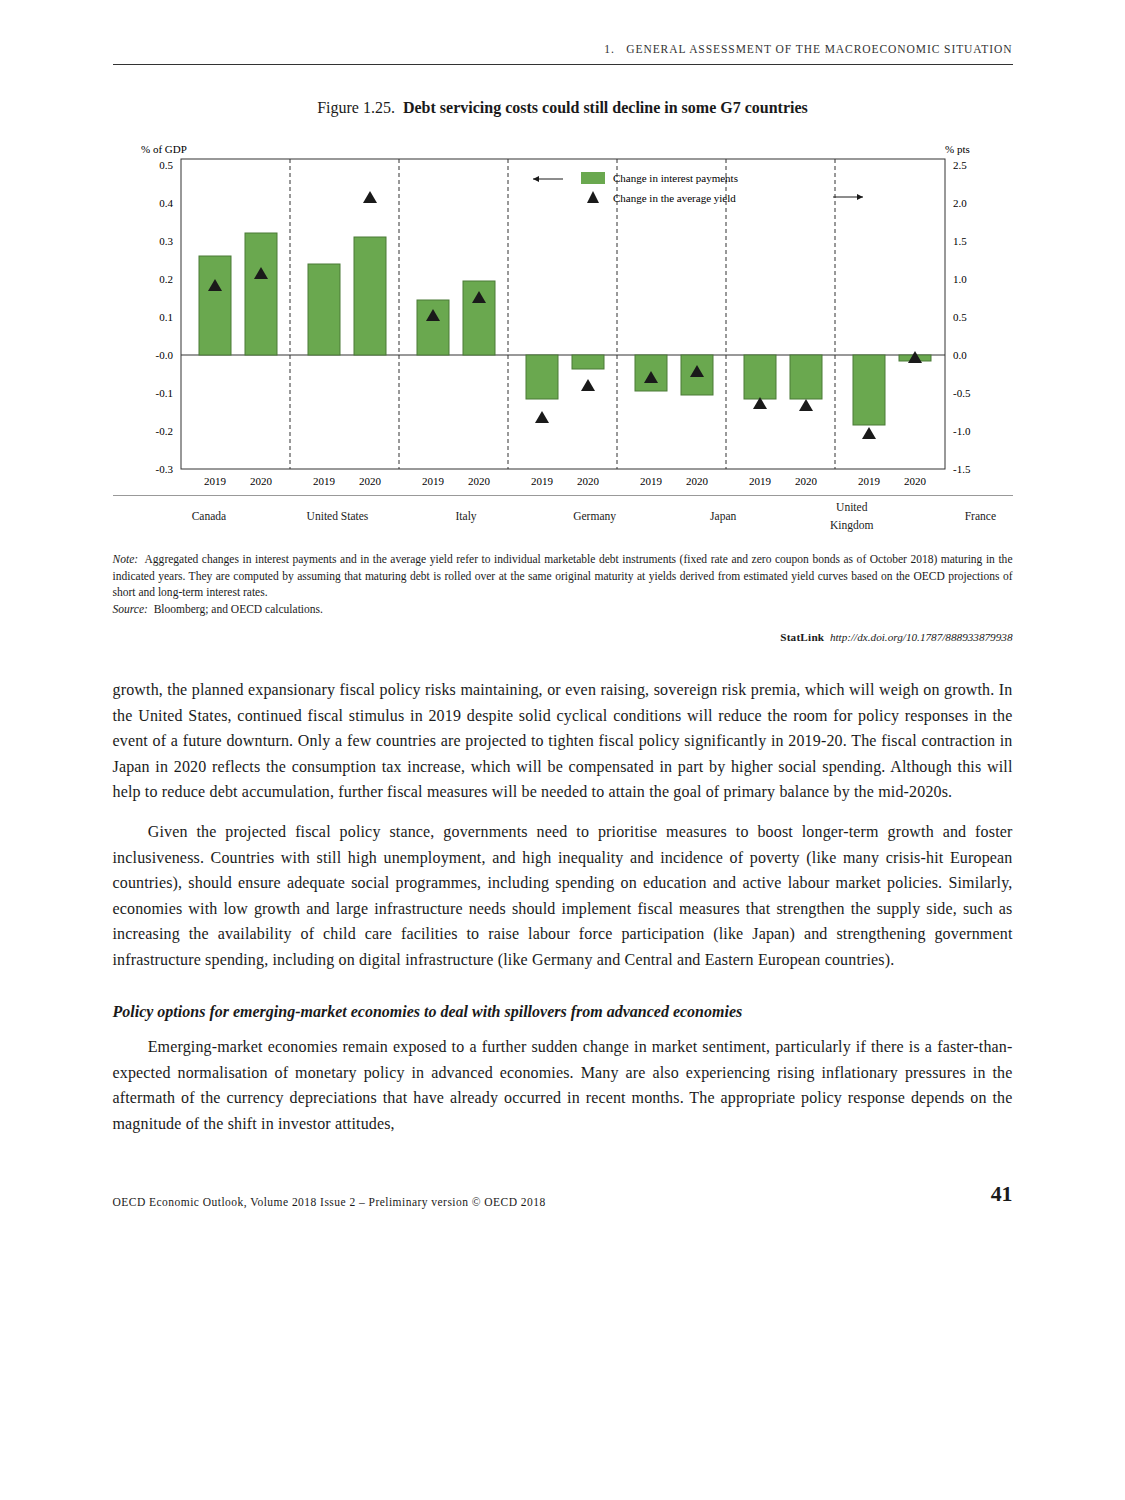1. General assessment of the macroeconomic situation
Figure 1.25. Debt servicing costs could still decline in some G7 countries
% of GDP % pts 0.5 0.4 0.3 0.2 0.1 -0.0 -0.1 -0.2 -0.3 2.5 2.0 1.5 1.0 0.5 0.0 -0.5 -1.0 -1.5 Change in interest payments Change in the average yield 2019 2020 2019 2020 2019 2020 2019 2020 2019 2020 2019 2020 2019 2020
| | Canada | | United States | | Italy | | Germany | | Japan | | United Kingdom | | France |
Note: Aggregated changes in interest payments and in the average yield refer to individual marketable debt instruments (fixed rate and zero coupon bonds as of October 2018) maturing in the indicated years. They are computed by assuming that maturing debt is rolled over at the same original maturity at yields derived from estimated yield curves based on the OECD projections of short and long-term interest rates.
Source: Bloomberg; and OECD calculations.
StatLink http://dx.doi.org/10.1787/888933879938
growth, the planned expansionary fiscal policy risks maintaining, or even raising, sovereign risk premia, which will weigh on growth. In the United States, continued fiscal stimulus in 2019 despite solid cyclical conditions will reduce the room for policy responses in the event of a future downturn. Only a few countries are projected to tighten fiscal policy significantly in 2019-20. The fiscal contraction in Japan in 2020 reflects the consumption tax increase, which will be compensated in part by higher social spending. Although this will help to reduce debt accumulation, further fiscal measures will be needed to attain the goal of primary balance by the mid-2020s.
Given the projected fiscal policy stance, governments need to prioritise measures to boost longer-term growth and foster inclusiveness. Countries with still high unemployment, and high inequality and incidence of poverty (like many crisis-hit European countries), should ensure adequate social programmes, including spending on education and active labour market policies. Similarly, economies with low growth and large infrastructure needs should implement fiscal measures that strengthen the supply side, such as increasing the availability of child care facilities to raise labour force participation (like Japan) and strengthening government infrastructure spending, including on digital infrastructure (like Germany and Central and Eastern European countries).
Policy options for emerging-market economies to deal with spillovers from advanced economies
Emerging-market economies remain exposed to a further sudden change in market sentiment, particularly if there is a faster-than-expected normalisation of monetary policy in advanced economies. Many are also experiencing rising inflationary pressures in the aftermath of the currency depreciations that have already occurred in recent months. The appropriate policy response depends on the magnitude of the shift in investor attitudes,
OECD Economic Outlook, Volume 2018 Issue 2 – Preliminary version © OECD 2018
41